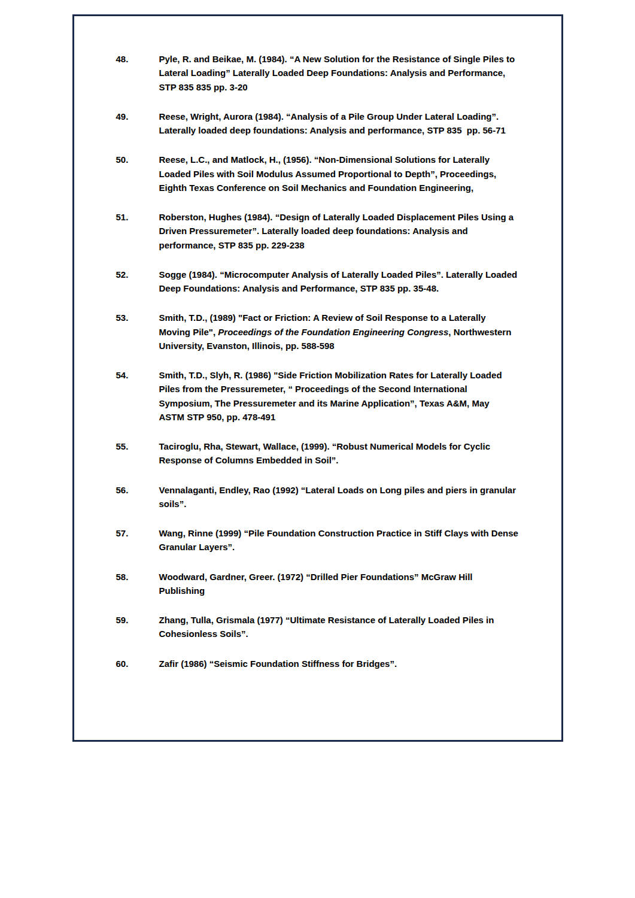Pyle, R. and Beikae, M. (1984). “A New Solution for the Resistance of Single Piles to Lateral Loading” Laterally Loaded Deep Foundations: Analysis and Performance, STP 835 835 pp. 3-20
Reese, Wright, Aurora (1984). “Analysis of a Pile Group Under Lateral Loading”. Laterally loaded deep foundations: Analysis and performance, STP 835 pp. 56-71
Reese, L.C., and Matlock, H., (1956). “Non-Dimensional Solutions for Laterally Loaded Piles with Soil Modulus Assumed Proportional to Depth”, Proceedings, Eighth Texas Conference on Soil Mechanics and Foundation Engineering,
Roberston, Hughes (1984). “Design of Laterally Loaded Displacement Piles Using a Driven Pressuremeter”. Laterally loaded deep foundations: Analysis and performance, STP 835 pp. 229-238
Sogge (1984). “Microcomputer Analysis of Laterally Loaded Piles”. Laterally Loaded Deep Foundations: Analysis and Performance, STP 835 pp. 35-48.
Smith, T.D., (1989) "Fact or Friction: A Review of Soil Response to a Laterally Moving Pile", Proceedings of the Foundation Engineering Congress, Northwestern University, Evanston, Illinois, pp. 588-598
Smith, T.D., Slyh, R. (1986) "Side Friction Mobilization Rates for Laterally Loaded Piles from the Pressuremeter, “ Proceedings of the Second International Symposium, The Pressuremeter and its Marine Application”, Texas A&M, May ASTM STP 950, pp. 478-491
Taciroglu, Rha, Stewart, Wallace, (1999). “Robust Numerical Models for Cyclic Response of Columns Embedded in Soil”.
Vennalaganti, Endley, Rao (1992) “Lateral Loads on Long piles and piers in granular soils”.
Wang, Rinne (1999) “Pile Foundation Construction Practice in Stiff Clays with Dense Granular Layers”.
Woodward, Gardner, Greer. (1972) “Drilled Pier Foundations” McGraw Hill Publishing
Zhang, Tulla, Grismala (1977) “Ultimate Resistance of Laterally Loaded Piles in Cohesionless Soils”.
Zafir (1986) “Seismic Foundation Stiffness for Bridges”.